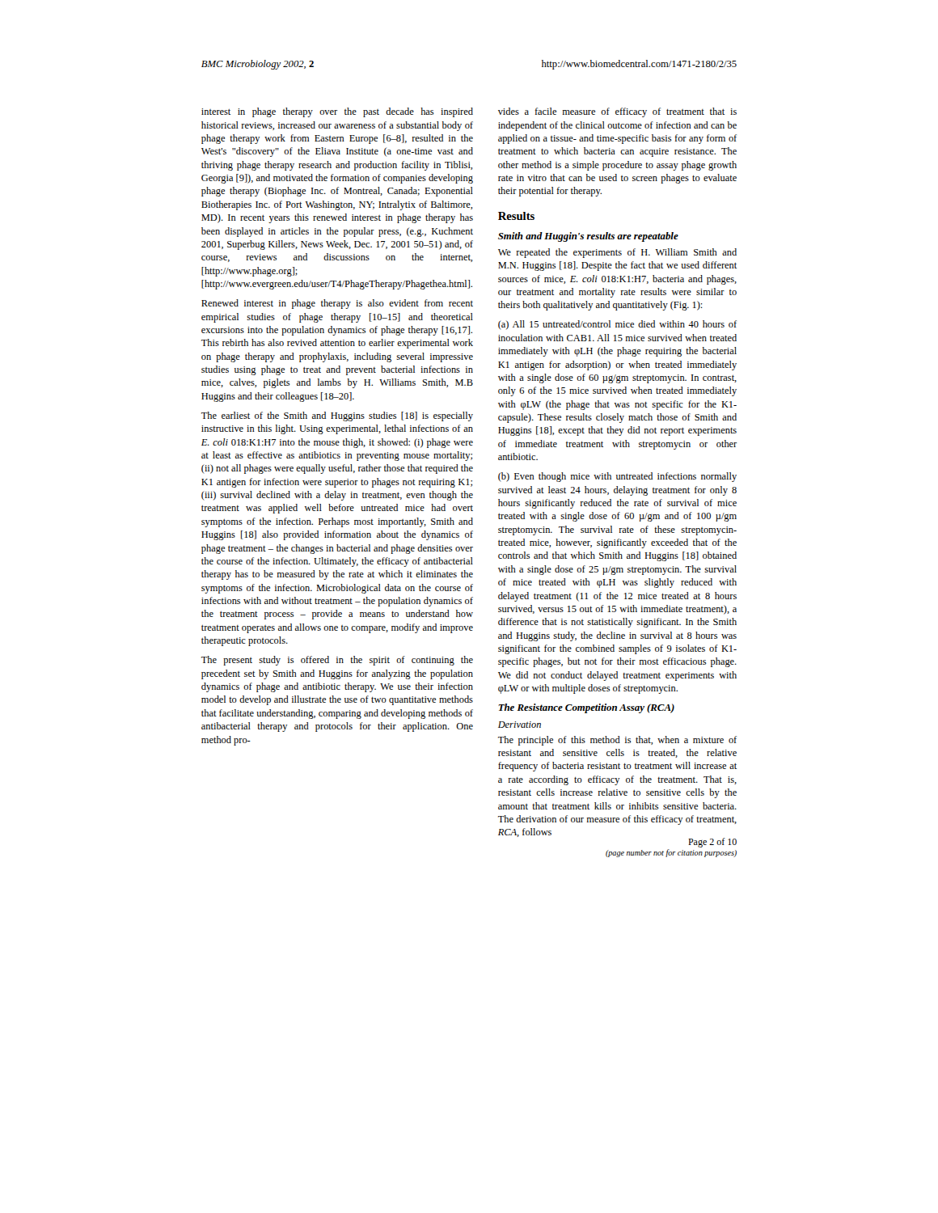BMC Microbiology 2002, 2
http://www.biomedcentral.com/1471-2180/2/35
interest in phage therapy over the past decade has inspired historical reviews, increased our awareness of a substantial body of phage therapy work from Eastern Europe [6–8], resulted in the West's "discovery" of the Eliava Institute (a one-time vast and thriving phage therapy research and production facility in Tiblisi, Georgia [9]), and motivated the formation of companies developing phage therapy (Biophage Inc. of Montreal, Canada; Exponential Biotherapies Inc. of Port Washington, NY; Intralytix of Baltimore, MD). In recent years this renewed interest in phage therapy has been displayed in articles in the popular press, (e.g., Kuchment 2001, Superbug Killers, News Week, Dec. 17, 2001 50–51) and, of course, reviews and discussions on the internet, [http://www.phage.org]; [http://www.evergreen.edu/user/T4/PhageTherapy/Phagethea.html].
Renewed interest in phage therapy is also evident from recent empirical studies of phage therapy [10–15] and theoretical excursions into the population dynamics of phage therapy [16,17]. This rebirth has also revived attention to earlier experimental work on phage therapy and prophylaxis, including several impressive studies using phage to treat and prevent bacterial infections in mice, calves, piglets and lambs by H. Williams Smith, M.B Huggins and their colleagues [18–20].
The earliest of the Smith and Huggins studies [18] is especially instructive in this light. Using experimental, lethal infections of an E. coli 018:K1:H7 into the mouse thigh, it showed: (i) phage were at least as effective as antibiotics in preventing mouse mortality; (ii) not all phages were equally useful, rather those that required the K1 antigen for infection were superior to phages not requiring K1; (iii) survival declined with a delay in treatment, even though the treatment was applied well before untreated mice had overt symptoms of the infection. Perhaps most importantly, Smith and Huggins [18] also provided information about the dynamics of phage treatment – the changes in bacterial and phage densities over the course of the infection. Ultimately, the efficacy of antibacterial therapy has to be measured by the rate at which it eliminates the symptoms of the infection. Microbiological data on the course of infections with and without treatment – the population dynamics of the treatment process – provide a means to understand how treatment operates and allows one to compare, modify and improve therapeutic protocols.
The present study is offered in the spirit of continuing the precedent set by Smith and Huggins for analyzing the population dynamics of phage and antibiotic therapy. We use their infection model to develop and illustrate the use of two quantitative methods that facilitate understanding, comparing and developing methods of antibacterial therapy and protocols for their application. One method pro-
vides a facile measure of efficacy of treatment that is independent of the clinical outcome of infection and can be applied on a tissue- and time-specific basis for any form of treatment to which bacteria can acquire resistance. The other method is a simple procedure to assay phage growth rate in vitro that can be used to screen phages to evaluate their potential for therapy.
Results
Smith and Huggin's results are repeatable
We repeated the experiments of H. William Smith and M.N. Huggins [18]. Despite the fact that we used different sources of mice, E. coli 018:K1:H7, bacteria and phages, our treatment and mortality rate results were similar to theirs both qualitatively and quantitatively (Fig. 1):
(a) All 15 untreated/control mice died within 40 hours of inoculation with CAB1. All 15 mice survived when treated immediately with φLH (the phage requiring the bacterial K1 antigen for adsorption) or when treated immediately with a single dose of 60 µg/gm streptomycin. In contrast, only 6 of the 15 mice survived when treated immediately with φLW (the phage that was not specific for the K1-capsule). These results closely match those of Smith and Huggins [18], except that they did not report experiments of immediate treatment with streptomycin or other antibiotic.
(b) Even though mice with untreated infections normally survived at least 24 hours, delaying treatment for only 8 hours significantly reduced the rate of survival of mice treated with a single dose of 60 µ/gm and of 100 µ/gm streptomycin. The survival rate of these streptomycin-treated mice, however, significantly exceeded that of the controls and that which Smith and Huggins [18] obtained with a single dose of 25 µ/gm streptomycin. The survival of mice treated with φLH was slightly reduced with delayed treatment (11 of the 12 mice treated at 8 hours survived, versus 15 out of 15 with immediate treatment), a difference that is not statistically significant. In the Smith and Huggins study, the decline in survival at 8 hours was significant for the combined samples of 9 isolates of K1-specific phages, but not for their most efficacious phage. We did not conduct delayed treatment experiments with φLW or with multiple doses of streptomycin.
The Resistance Competition Assay (RCA)
Derivation
The principle of this method is that, when a mixture of resistant and sensitive cells is treated, the relative frequency of bacteria resistant to treatment will increase at a rate according to efficacy of the treatment. That is, resistant cells increase relative to sensitive cells by the amount that treatment kills or inhibits sensitive bacteria. The derivation of our measure of this efficacy of treatment, RCA, follows
Page 2 of 10
(page number not for citation purposes)